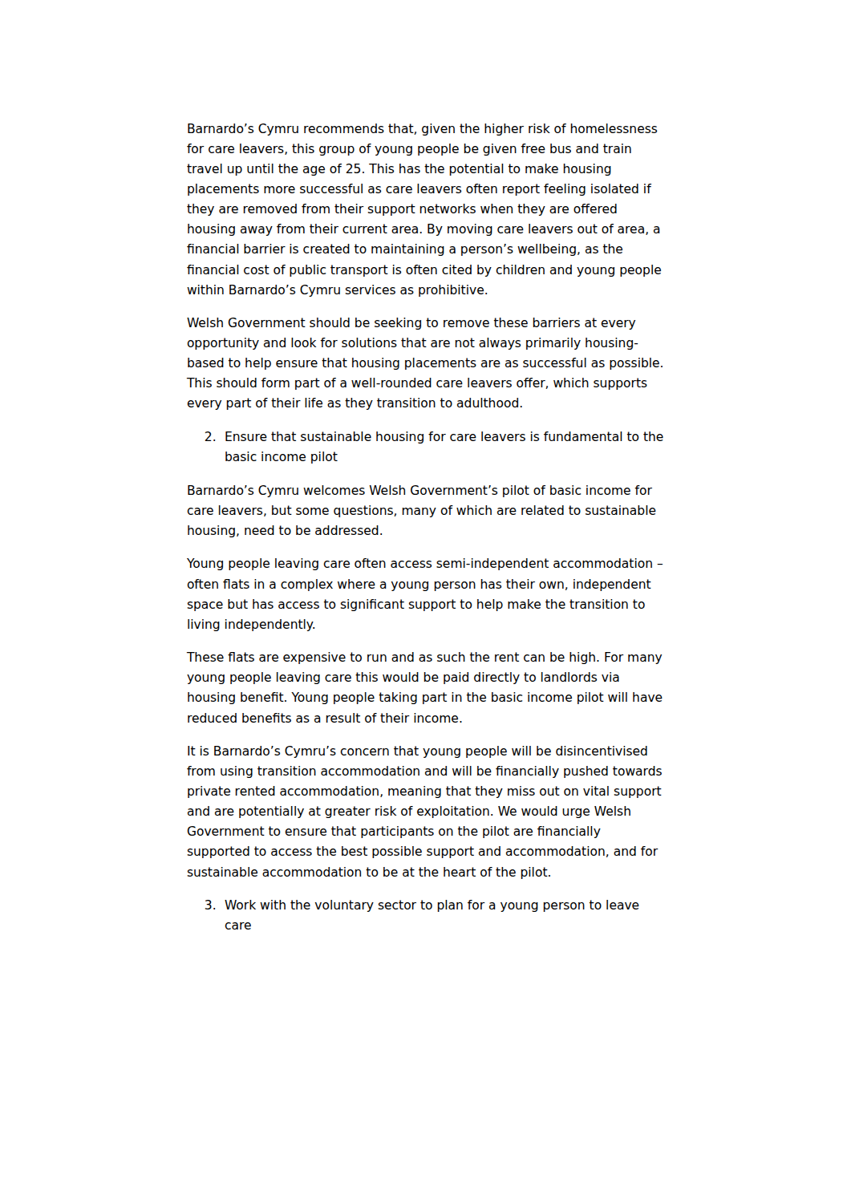Barnardo’s Cymru recommends that, given the higher risk of homelessness for care leavers, this group of young people be given free bus and train travel up until the age of 25. This has the potential to make housing placements more successful as care leavers often report feeling isolated if they are removed from their support networks when they are offered housing away from their current area. By moving care leavers out of area, a financial barrier is created to maintaining a person’s wellbeing, as the financial cost of public transport is often cited by children and young people within Barnardo’s Cymru services as prohibitive.
Welsh Government should be seeking to remove these barriers at every opportunity and look for solutions that are not always primarily housing-based to help ensure that housing placements are as successful as possible. This should form part of a well-rounded care leavers offer, which supports every part of their life as they transition to adulthood.
Ensure that sustainable housing for care leavers is fundamental to the basic income pilot
Barnardo’s Cymru welcomes Welsh Government’s pilot of basic income for care leavers, but some questions, many of which are related to sustainable housing, need to be addressed.
Young people leaving care often access semi-independent accommodation – often flats in a complex where a young person has their own, independent space but has access to significant support to help make the transition to living independently.
These flats are expensive to run and as such the rent can be high. For many young people leaving care this would be paid directly to landlords via housing benefit. Young people taking part in the basic income pilot will have reduced benefits as a result of their income.
It is Barnardo’s Cymru’s concern that young people will be disincentivised from using transition accommodation and will be financially pushed towards private rented accommodation, meaning that they miss out on vital support and are potentially at greater risk of exploitation. We would urge Welsh Government to ensure that participants on the pilot are financially supported to access the best possible support and accommodation, and for sustainable accommodation to be at the heart of the pilot.
Work with the voluntary sector to plan for a young person to leave care